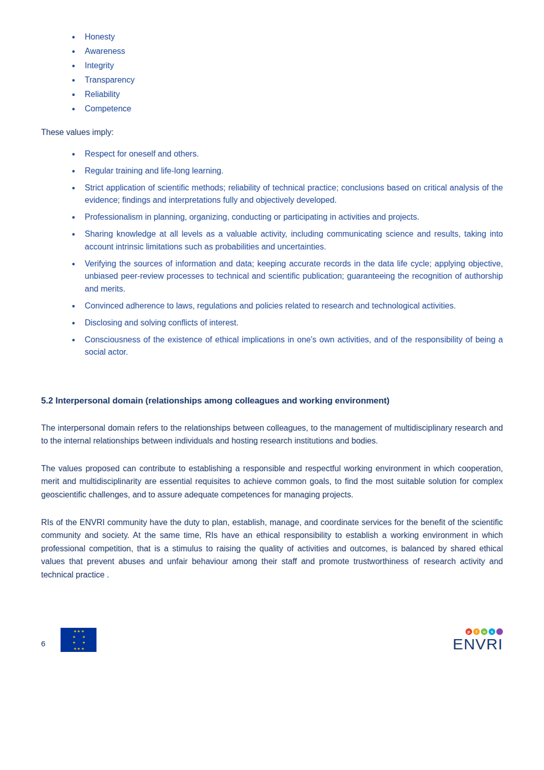Honesty
Awareness
Integrity
Transparency
Reliability
Competence
These values imply:
Respect for oneself and others.
Regular training and life-long learning.
Strict application of scientific methods; reliability of technical practice; conclusions based on critical analysis of the evidence; findings and interpretations fully and objectively developed.
Professionalism in planning, organizing, conducting or participating in activities and projects.
Sharing knowledge at all levels as a valuable activity, including communicating science and results, taking into account intrinsic limitations such as probabilities and uncertainties.
Verifying the sources of information and data; keeping accurate records in the data life cycle; applying objective, unbiased peer-review processes to technical and scientific publication; guaranteeing the recognition of authorship and merits.
Convinced adherence to laws, regulations and policies related to research and technological activities.
Disclosing and solving conflicts of interest.
Consciousness of the existence of ethical implications in one's own activities, and of the responsibility of being a social actor.
5.2 Interpersonal domain (relationships among colleagues and working environment)
The interpersonal domain refers to the relationships between colleagues, to the management of multidisciplinary research and to the internal relationships between individuals and hosting research institutions and bodies.
The values proposed can contribute to establishing a responsible and respectful working environment in which cooperation, merit and multidisciplinarity are essential requisites to achieve common goals, to find the most suitable solution for complex geoscientific challenges, and to assure adequate competences for managing projects.
RIs of the ENVRI community have the duty to plan, establish, manage, and coordinate services for the benefit of the scientific community and society. At the same time, RIs have an ethical responsibility to establish a working environment in which professional competition, that is a stimulus to raising the quality of activities and outcomes, is balanced by shared ethical values that prevent abuses and unfair behaviour among their staff and promote trustworthiness of research activity and technical practice .
6
p l u s
ENVRI